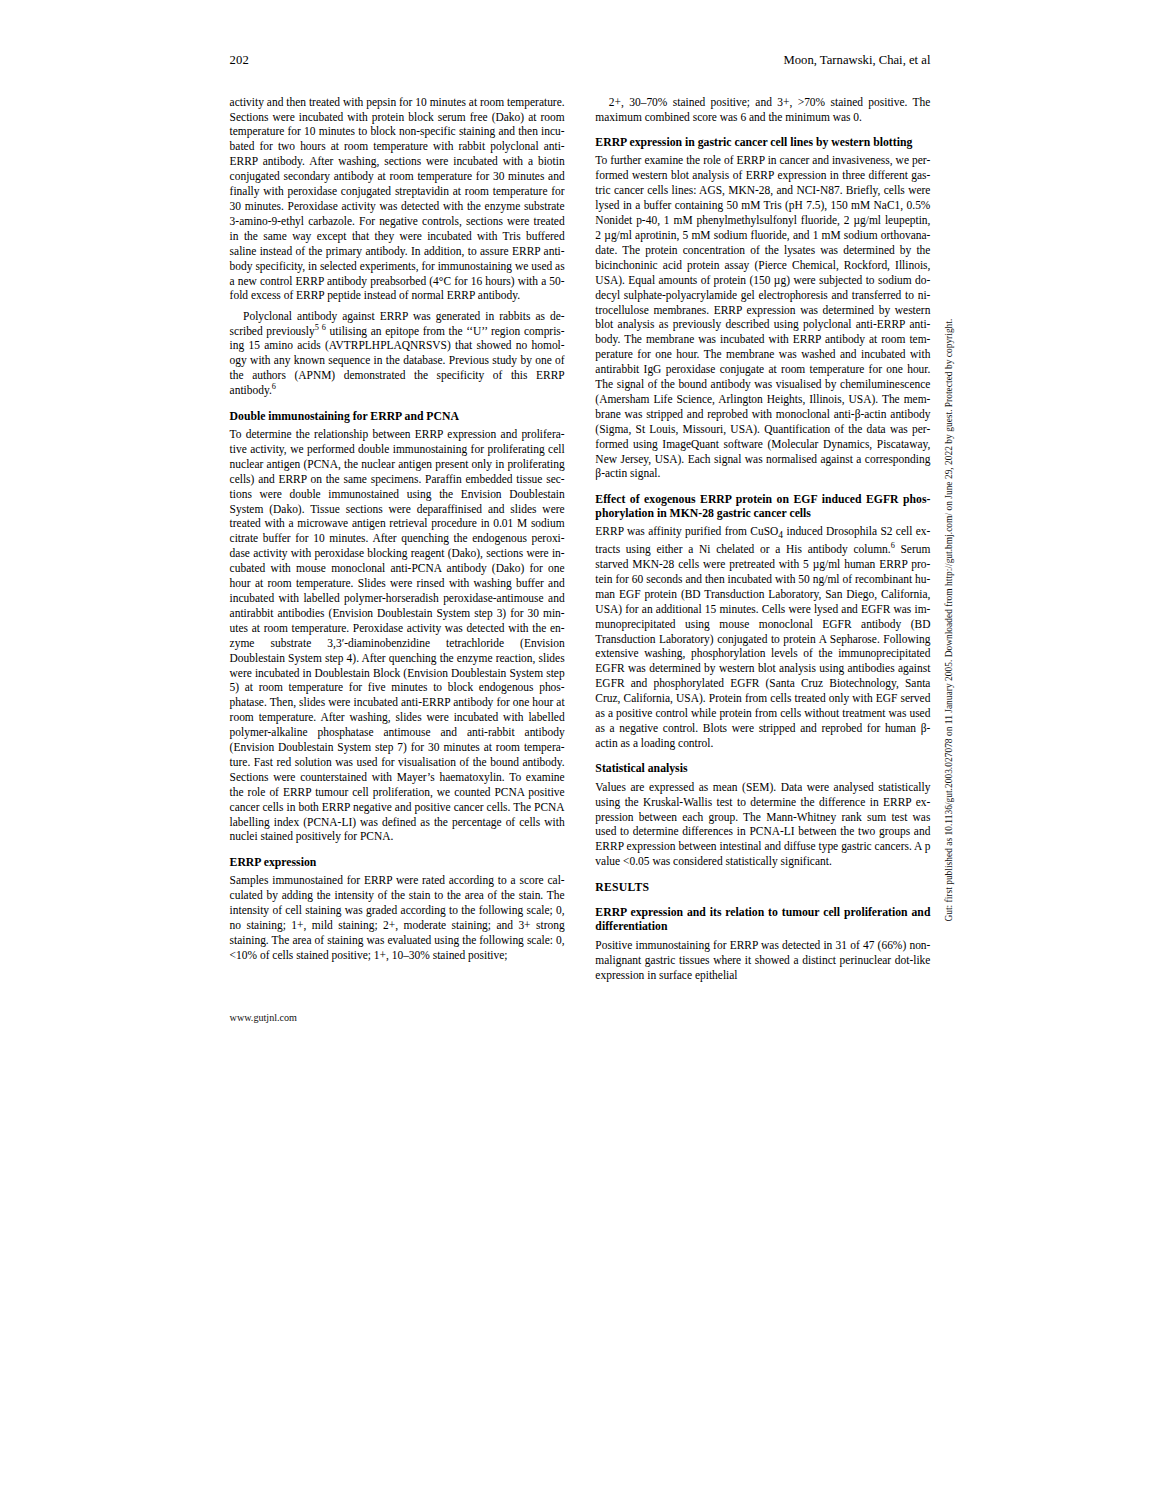202 Moon, Tarnawski, Chai, et al
activity and then treated with pepsin for 10 minutes at room temperature. Sections were incubated with protein block serum free (Dako) at room temperature for 10 minutes to block non-specific staining and then incubated for two hours at room temperature with rabbit polyclonal anti-ERRP antibody. After washing, sections were incubated with a biotin conjugated secondary antibody at room temperature for 30 minutes and finally with peroxidase conjugated streptavidin at room temperature for 30 minutes. Peroxidase activity was detected with the enzyme substrate 3-amino-9-ethyl carbazole. For negative controls, sections were treated in the same way except that they were incubated with Tris buffered saline instead of the primary antibody. In addition, to assure ERRP antibody specificity, in selected experiments, for immunostaining we used as a new control ERRP antibody preabsorbed (4°C for 16 hours) with a 50-fold excess of ERRP peptide instead of normal ERRP antibody.
Polyclonal antibody against ERRP was generated in rabbits as described previously5 6 utilising an epitope from the ‘‘U’’ region comprising 15 amino acids (AVTRPLHPLAQNRSVS) that showed no homology with any known sequence in the database. Previous study by one of the authors (APNM) demonstrated the specificity of this ERRP antibody.6
Double immunostaining for ERRP and PCNA
To determine the relationship between ERRP expression and proliferative activity, we performed double immunostaining for proliferating cell nuclear antigen (PCNA, the nuclear antigen present only in proliferating cells) and ERRP on the same specimens. Paraffin embedded tissue sections were double immunostained using the Envision Doublestain System (Dako). Tissue sections were deparaffinised and slides were treated with a microwave antigen retrieval procedure in 0.01 M sodium citrate buffer for 10 minutes. After quenching the endogenous peroxidase activity with peroxidase blocking reagent (Dako), sections were incubated with mouse monoclonal anti-PCNA antibody (Dako) for one hour at room temperature. Slides were rinsed with washing buffer and incubated with labelled polymer-horseradish peroxidase-antimouse and antirabbit antibodies (Envision Doublestain System step 3) for 30 minutes at room temperature. Peroxidase activity was detected with the enzyme substrate 3,3′-diaminobenzidine tetrachloride (Envision Doublestain System step 4). After quenching the enzyme reaction, slides were incubated in Doublestain Block (Envision Doublestain System step 5) at room temperature for five minutes to block endogenous phosphatase. Then, slides were incubated anti-ERRP antibody for one hour at room temperature. After washing, slides were incubated with labelled polymer-alkaline phosphatase antimouse and anti-rabbit antibody (Envision Doublestain System step 7) for 30 minutes at room temperature. Fast red solution was used for visualisation of the bound antibody. Sections were counterstained with Mayer’s haematoxylin. To examine the role of ERRP tumour cell proliferation, we counted PCNA positive cancer cells in both ERRP negative and positive cancer cells. The PCNA labelling index (PCNA-LI) was defined as the percentage of cells with nuclei stained positively for PCNA.
ERRP expression
Samples immunostained for ERRP were rated according to a score calculated by adding the intensity of the stain to the area of the stain. The intensity of cell staining was graded according to the following scale; 0, no staining; 1+, mild staining; 2+, moderate staining; and 3+ strong staining. The area of staining was evaluated using the following scale: 0, <10% of cells stained positive; 1+, 10–30% stained positive;
2+, 30–70% stained positive; and 3+, >70% stained positive. The maximum combined score was 6 and the minimum was 0.
ERRP expression in gastric cancer cell lines by western blotting
To further examine the role of ERRP in cancer and invasiveness, we performed western blot analysis of ERRP expression in three different gastric cancer cells lines: AGS, MKN-28, and NCI-N87. Briefly, cells were lysed in a buffer containing 50 mM Tris (pH 7.5), 150 mM NaC1, 0.5% Nonidet p-40, 1 mM phenylmethylsulfonyl fluoride, 2 µg/ml leupeptin, 2 µg/ml aprotinin, 5 mM sodium fluoride, and 1 mM sodium orthovanadate. The protein concentration of the lysates was determined by the bicinchoninic acid protein assay (Pierce Chemical, Rockford, Illinois, USA). Equal amounts of protein (150 µg) were subjected to sodium dodecyl sulphate-polyacrylamide gel electrophoresis and transferred to nitrocellulose membranes. ERRP expression was determined by western blot analysis as previously described using polyclonal anti-ERRP antibody. The membrane was incubated with ERRP antibody at room temperature for one hour. The membrane was washed and incubated with antirabbit IgG peroxidase conjugate at room temperature for one hour. The signal of the bound antibody was visualised by chemiluminescence (Amersham Life Science, Arlington Heights, Illinois, USA). The membrane was stripped and reprobed with monoclonal anti-β-actin antibody (Sigma, St Louis, Missouri, USA). Quantification of the data was performed using ImageQuant software (Molecular Dynamics, Piscataway, New Jersey, USA). Each signal was normalised against a corresponding β-actin signal.
Effect of exogenous ERRP protein on EGF induced EGFR phosphorylation in MKN-28 gastric cancer cells
ERRP was affinity purified from CuSO4 induced Drosophila S2 cell extracts using either a Ni chelated or a His antibody column.6 Serum starved MKN-28 cells were pretreated with 5 µg/ml human ERRP protein for 60 seconds and then incubated with 50 ng/ml of recombinant human EGF protein (BD Transduction Laboratory, San Diego, California, USA) for an additional 15 minutes. Cells were lysed and EGFR was immunoprecipitated using mouse monoclonal EGFR antibody (BD Transduction Laboratory) conjugated to protein A Sepharose. Following extensive washing, phosphorylation levels of the immunoprecipitated EGFR was determined by western blot analysis using antibodies against EGFR and phosphorylated EGFR (Santa Cruz Biotechnology, Santa Cruz, California, USA). Protein from cells treated only with EGF served as a positive control while protein from cells without treatment was used as a negative control. Blots were stripped and reprobed for human β-actin as a loading control.
Statistical analysis
Values are expressed as mean (SEM). Data were analysed statistically using the Kruskal-Wallis test to determine the difference in ERRP expression between each group. The Mann-Whitney rank sum test was used to determine differences in PCNA-LI between the two groups and ERRP expression between intestinal and diffuse type gastric cancers. A p value <0.05 was considered statistically significant.
Results
ERRP expression and its relation to tumour cell proliferation and differentiation
Positive immunostaining for ERRP was detected in 31 of 47 (66%) non-malignant gastric tissues where it showed a distinct perinuclear dot-like expression in surface epithelial
www.gutjnl.com
Gut: first published as 10.1136/gut.2003.027078 on 11 January 2005. Downloaded from http://gut.bmj.com/ on June 29, 2022 by guest. Protected by copyright.